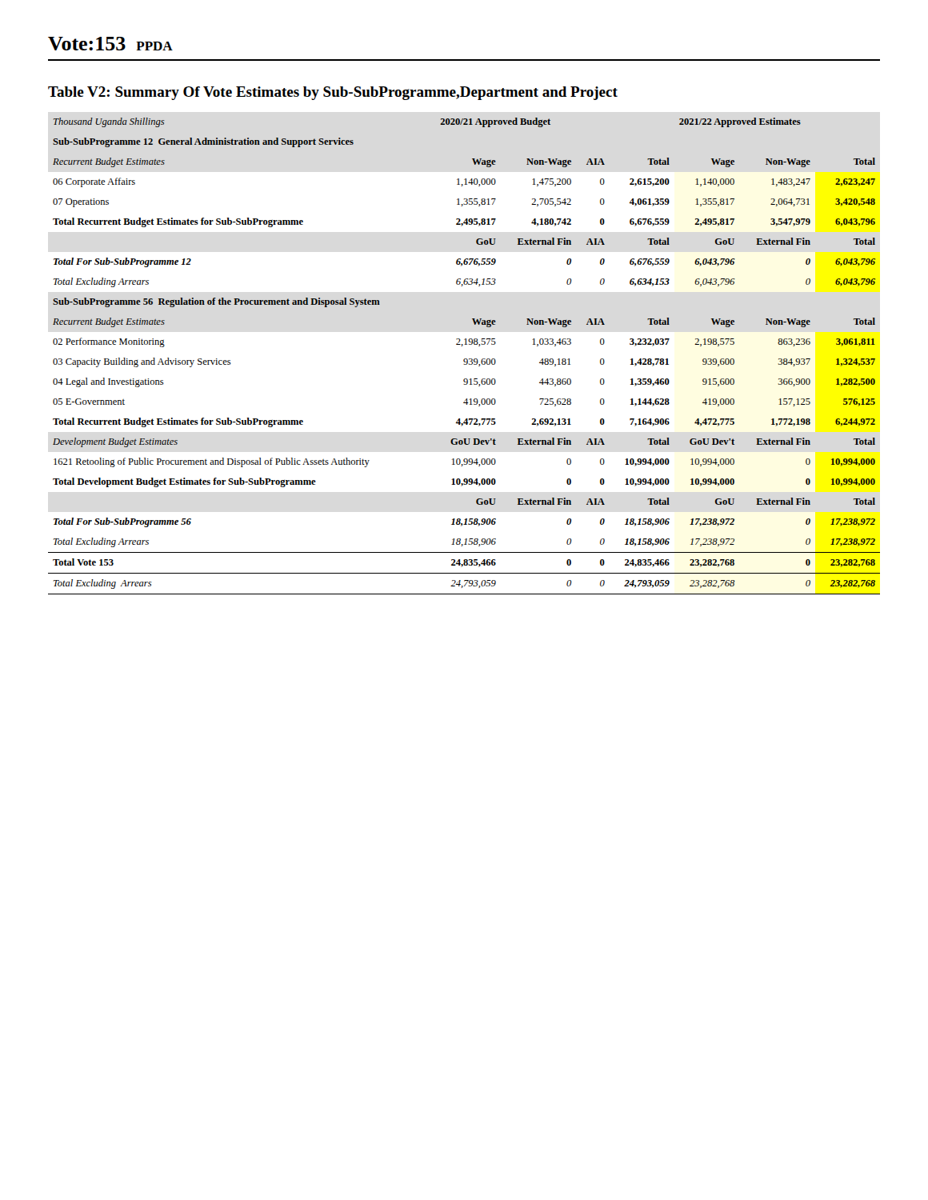Vote:153 PPDA
Table V2: Summary Of Vote Estimates by Sub-SubProgramme,Department and Project
| Thousand Uganda Shillings | 2020/21 Approved Budget | 2021/22 Approved Estimates |
| --- | --- | --- |
| Sub-SubProgramme 12 General Administration and Support Services |
| Recurrent Budget Estimates | Wage | Non-Wage | AIA | Total | Wage | Non-Wage | Total |
| 06 Corporate Affairs | 1,140,000 | 1,475,200 | 0 | 2,615,200 | 1,140,000 | 1,483,247 | 2,623,247 |
| 07 Operations | 1,355,817 | 2,705,542 | 0 | 4,061,359 | 1,355,817 | 2,064,731 | 3,420,548 |
| Total Recurrent Budget Estimates for Sub-SubProgramme | 2,495,817 | 4,180,742 | 0 | 6,676,559 | 2,495,817 | 3,547,979 | 6,043,796 |
| | GoU | External Fin | AIA | Total | GoU | External Fin | Total |
| Total For Sub-SubProgramme 12 | 6,676,559 | 0 | 0 | 6,676,559 | 6,043,796 | 0 | 6,043,796 |
| Total Excluding Arrears | 6,634,153 | 0 | 0 | 6,634,153 | 6,043,796 | 0 | 6,043,796 |
| Sub-SubProgramme 56 Regulation of the Procurement and Disposal System |
| Recurrent Budget Estimates | Wage | Non-Wage | AIA | Total | Wage | Non-Wage | Total |
| 02 Performance Monitoring | 2,198,575 | 1,033,463 | 0 | 3,232,037 | 2,198,575 | 863,236 | 3,061,811 |
| 03 Capacity Building and Advisory Services | 939,600 | 489,181 | 0 | 1,428,781 | 939,600 | 384,937 | 1,324,537 |
| 04 Legal and Investigations | 915,600 | 443,860 | 0 | 1,359,460 | 915,600 | 366,900 | 1,282,500 |
| 05 E-Government | 419,000 | 725,628 | 0 | 1,144,628 | 419,000 | 157,125 | 576,125 |
| Total Recurrent Budget Estimates for Sub-SubProgramme | 4,472,775 | 2,692,131 | 0 | 7,164,906 | 4,472,775 | 1,772,198 | 6,244,972 |
| Development Budget Estimates | GoU Dev't | External Fin | AIA | Total | GoU Dev't | External Fin | Total |
| 1621 Retooling of Public Procurement and Disposal of Public Assets Authority | 10,994,000 | 0 | 0 | 10,994,000 | 10,994,000 | 0 | 10,994,000 |
| Total Development Budget Estimates for Sub-SubProgramme | 10,994,000 | 0 | 0 | 10,994,000 | 10,994,000 | 0 | 10,994,000 |
| | GoU | External Fin | AIA | Total | GoU | External Fin | Total |
| Total For Sub-SubProgramme 56 | 18,158,906 | 0 | 0 | 18,158,906 | 17,238,972 | 0 | 17,238,972 |
| Total Excluding Arrears | 18,158,906 | 0 | 0 | 18,158,906 | 17,238,972 | 0 | 17,238,972 |
| Total Vote 153 | 24,835,466 | 0 | 0 | 24,835,466 | 23,282,768 | 0 | 23,282,768 |
| Total Excluding Arrears | 24,793,059 | 0 | 0 | 24,793,059 | 23,282,768 | 0 | 23,282,768 |